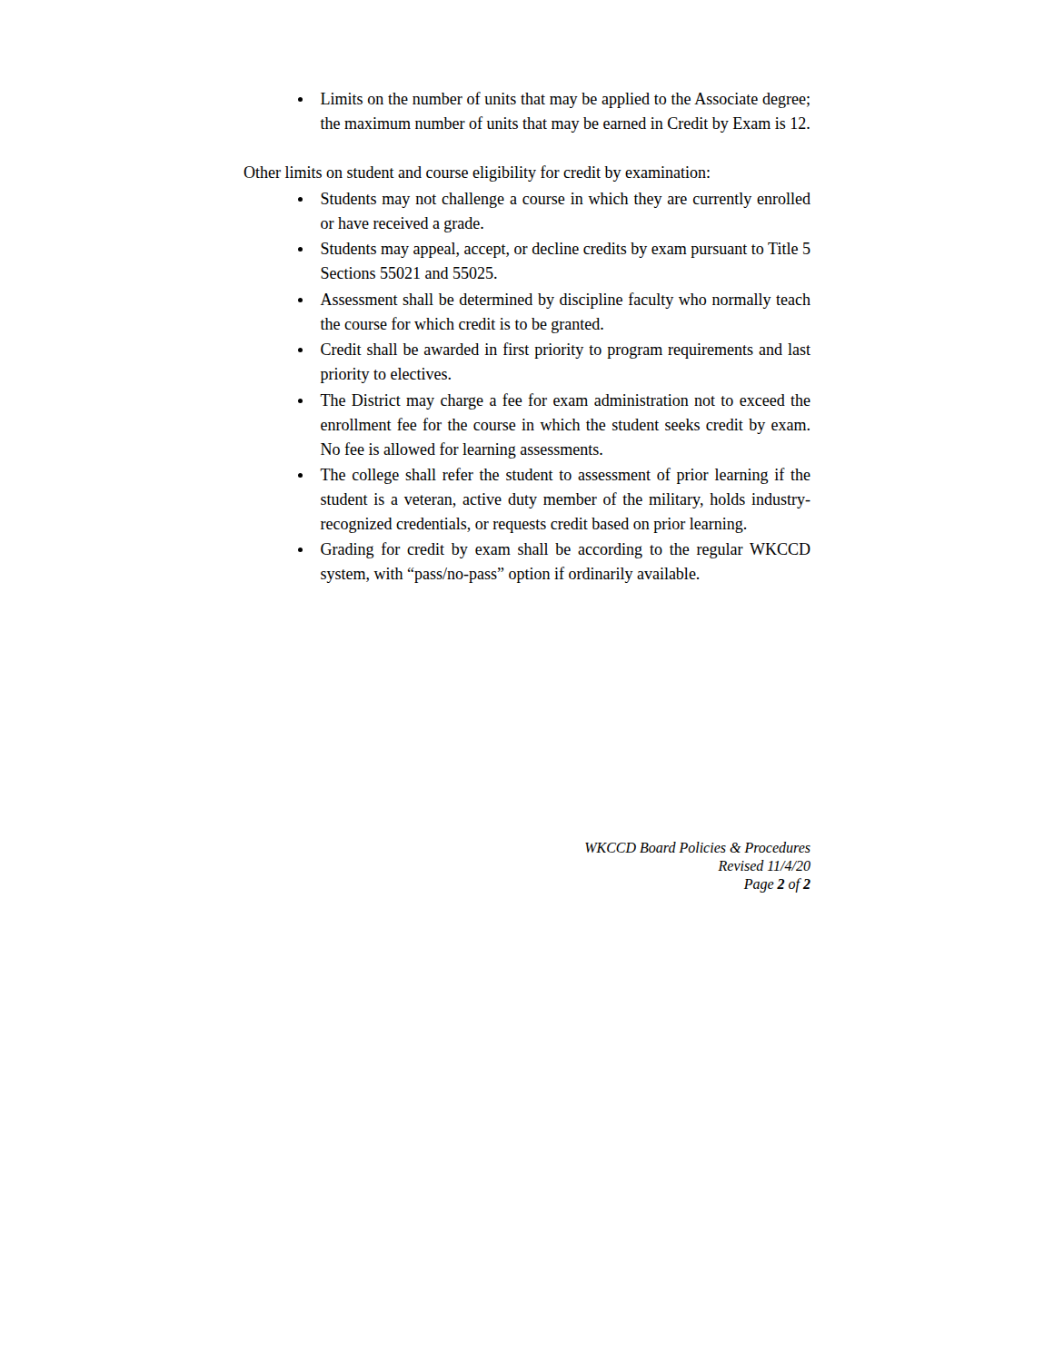Limits on the number of units that may be applied to the Associate degree; the maximum number of units that may be earned in Credit by Exam is 12.
Other limits on student and course eligibility for credit by examination:
Students may not challenge a course in which they are currently enrolled or have received a grade.
Students may appeal, accept, or decline credits by exam pursuant to Title 5 Sections 55021 and 55025.
Assessment shall be determined by discipline faculty who normally teach the course for which credit is to be granted.
Credit shall be awarded in first priority to program requirements and last priority to electives.
The District may charge a fee for exam administration not to exceed the enrollment fee for the course in which the student seeks credit by exam. No fee is allowed for learning assessments.
The college shall refer the student to assessment of prior learning if the student is a veteran, active duty member of the military, holds industry-recognized credentials, or requests credit based on prior learning.
Grading for credit by exam shall be according to the regular WKCCD system, with “pass/no-pass” option if ordinarily available.
WKCCD Board Policies & Procedures
Revised 11/4/20
Page 2 of 2